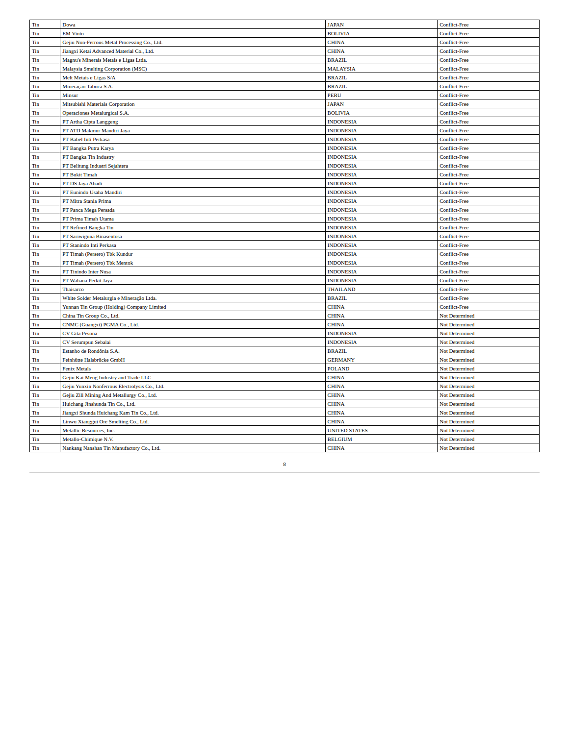| Tin | Dowa | JAPAN | Conflict-Free |
| Tin | EM Vinto | BOLIVIA | Conflict-Free |
| Tin | Gejiu Non-Ferrous Metal Processing Co., Ltd. | CHINA | Conflict-Free |
| Tin | Jiangxi Ketai Advanced Material Co., Ltd. | CHINA | Conflict-Free |
| Tin | Magnu's Minerais Metais e Ligas Ltda. | BRAZIL | Conflict-Free |
| Tin | Malaysia Smelting Corporation (MSC) | MALAYSIA | Conflict-Free |
| Tin | Melt Metais e Ligas S/A | BRAZIL | Conflict-Free |
| Tin | Mineração Taboca S.A. | BRAZIL | Conflict-Free |
| Tin | Minsur | PERU | Conflict-Free |
| Tin | Mitsubishi Materials Corporation | JAPAN | Conflict-Free |
| Tin | Operaciones Metalurgical S.A. | BOLIVIA | Conflict-Free |
| Tin | PT Artha Cipta Langgeng | INDONESIA | Conflict-Free |
| Tin | PT ATD Makmur Mandiri Jaya | INDONESIA | Conflict-Free |
| Tin | PT Babel Inti Perkasa | INDONESIA | Conflict-Free |
| Tin | PT Bangka Putra Karya | INDONESIA | Conflict-Free |
| Tin | PT Bangka Tin Industry | INDONESIA | Conflict-Free |
| Tin | PT Belitung Industri Sejahtera | INDONESIA | Conflict-Free |
| Tin | PT Bukit Timah | INDONESIA | Conflict-Free |
| Tin | PT DS Jaya Abadi | INDONESIA | Conflict-Free |
| Tin | PT Eunindo Usaha Mandiri | INDONESIA | Conflict-Free |
| Tin | PT Mitra Stania Prima | INDONESIA | Conflict-Free |
| Tin | PT Panca Mega Persada | INDONESIA | Conflict-Free |
| Tin | PT Prima Timah Utama | INDONESIA | Conflict-Free |
| Tin | PT Refined Bangka Tin | INDONESIA | Conflict-Free |
| Tin | PT Sariwiguna Binasentosa | INDONESIA | Conflict-Free |
| Tin | PT Stanindo Inti Perkasa | INDONESIA | Conflict-Free |
| Tin | PT Timah (Persero) Tbk Kundur | INDONESIA | Conflict-Free |
| Tin | PT Timah (Persero) Tbk Mentok | INDONESIA | Conflict-Free |
| Tin | PT Tinindo Inter Nusa | INDONESIA | Conflict-Free |
| Tin | PT Wahana Perkit Jaya | INDONESIA | Conflict-Free |
| Tin | Thaisarco | THAILAND | Conflict-Free |
| Tin | White Solder Metalurgia e Mineração Ltda. | BRAZIL | Conflict-Free |
| Tin | Yunnan Tin Group (Holding) Company Limited | CHINA | Conflict-Free |
| Tin | China Tin Group Co., Ltd. | CHINA | Not Determined |
| Tin | CNMC (Guangxi) PGMA Co., Ltd. | CHINA | Not Determined |
| Tin | CV Gita Pesona | INDONESIA | Not Determined |
| Tin | CV Serumpun Sebalai | INDONESIA | Not Determined |
| Tin | Estanho de Rondônia S.A. | BRAZIL | Not Determined |
| Tin | Feinhütte Halsbrücke GmbH | GERMANY | Not Determined |
| Tin | Fenix Metals | POLAND | Not Determined |
| Tin | Gejiu Kai Meng Industry and Trade LLC | CHINA | Not Determined |
| Tin | Gejiu Yunxin Nonferrous Electrolysis Co., Ltd. | CHINA | Not Determined |
| Tin | Gejiu Zili Mining And Metallurgy Co., Ltd. | CHINA | Not Determined |
| Tin | Huichang Jinshunda Tin Co., Ltd. | CHINA | Not Determined |
| Tin | Jiangxi Shunda Huichang Kam Tin Co., Ltd. | CHINA | Not Determined |
| Tin | Linwu Xianggui Ore Smelting Co., Ltd. | CHINA | Not Determined |
| Tin | Metallic Resources, Inc. | UNITED STATES | Not Determined |
| Tin | Metallo-Chimique N.V. | BELGIUM | Not Determined |
| Tin | Nankang Nanshan Tin Manufactory Co., Ltd. | CHINA | Not Determined |
8